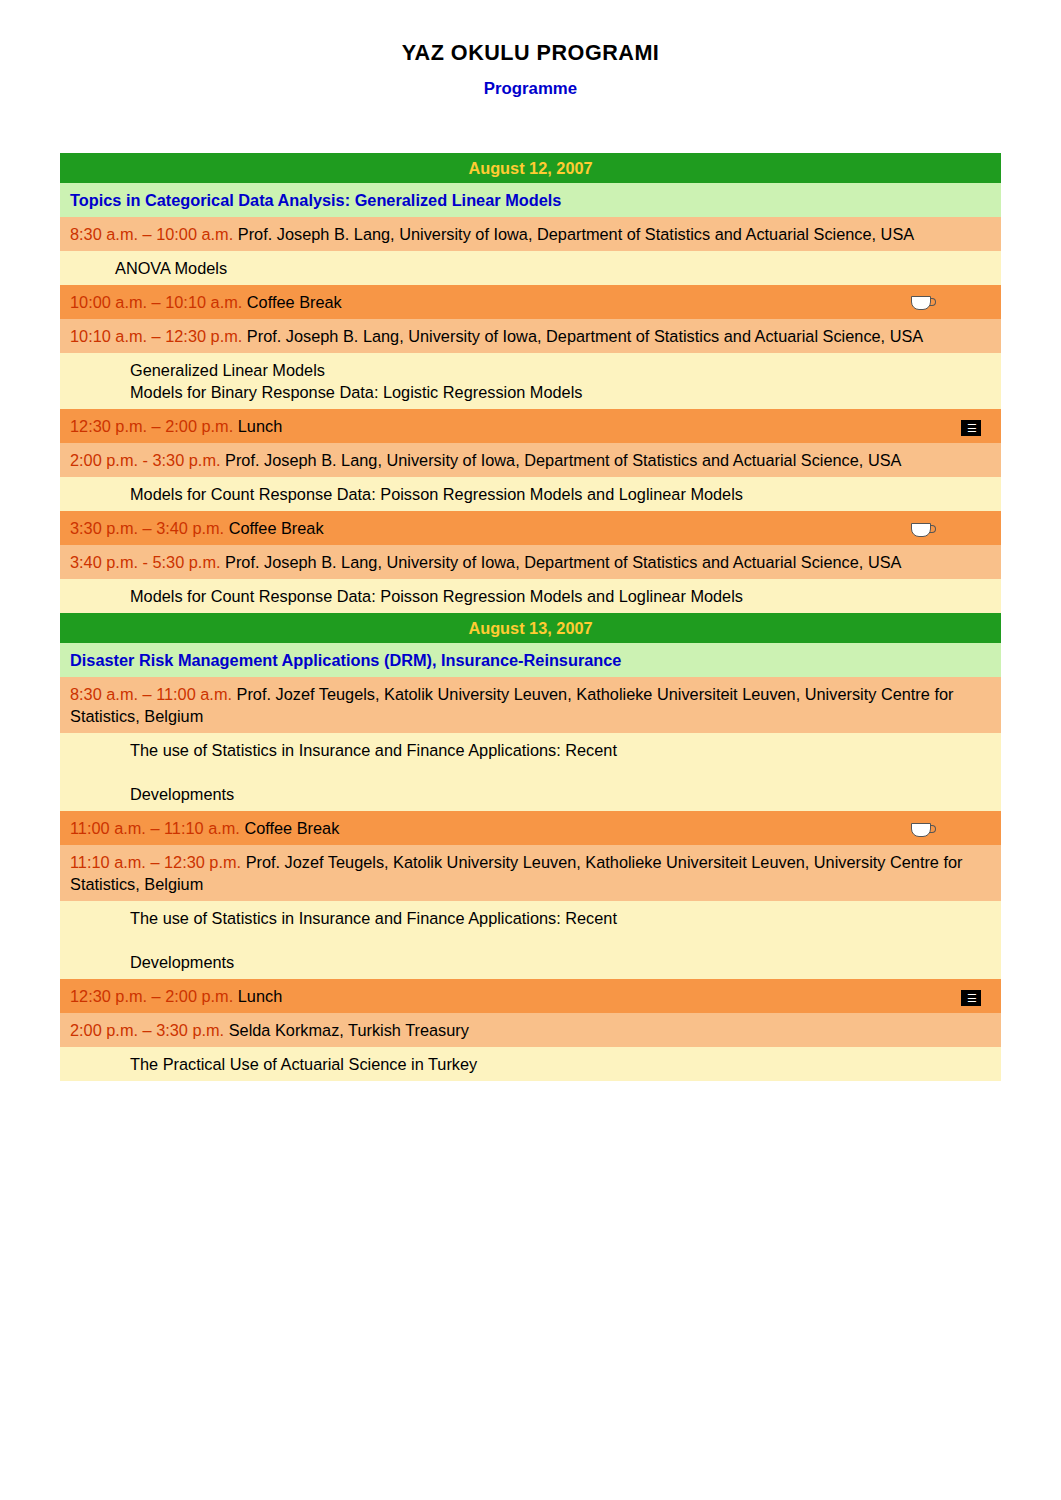YAZ OKULU PROGRAMI
Programme
| August 12, 2007 |
| Topics in Categorical Data Analysis: Generalized Linear Models |
| 8:30 a.m. – 10:00 a.m. Prof. Joseph B. Lang, University of Iowa, Department of Statistics and Actuarial Science, USA |
| ANOVA Models |
| 10:00 a.m. – 10:10 a.m. Coffee Break |
| 10:10 a.m. – 12:30 p.m. Prof. Joseph B. Lang, University of Iowa, Department of Statistics and Actuarial Science, USA |
| Generalized Linear Models Models for Binary Response Data: Logistic Regression Models |
| 12:30 p.m. – 2:00 p.m. Lunch ☰ |
| 2:00 p.m. - 3:30 p.m. Prof. Joseph B. Lang, University of Iowa, Department of Statistics and Actuarial Science, USA |
| Models for Count Response Data: Poisson Regression Models and Loglinear Models |
| 3:30 p.m. – 3:40 p.m. Coffee Break |
| 3:40 p.m. - 5:30 p.m. Prof. Joseph B. Lang, University of Iowa, Department of Statistics and Actuarial Science, USA |
| Models for Count Response Data: Poisson Regression Models and Loglinear Models |
| August 13, 2007 |
| Disaster Risk Management Applications (DRM), Insurance-Reinsurance |
| 8:30 a.m. – 11:00 a.m. Prof. Jozef Teugels, Katolik University Leuven, Katholieke Universiteit Leuven, University Centre for Statistics, Belgium |
| The use of Statistics in Insurance and Finance Applications: Recent Developments |
| 11:00 a.m. – 11:10 a.m. Coffee Break |
| 11:10 a.m. – 12:30 p.m. Prof. Jozef Teugels, Katolik University Leuven, Katholieke Universiteit Leuven, University Centre for Statistics, Belgium |
| The use of Statistics in Insurance and Finance Applications: Recent Developments |
| 12:30 p.m. – 2:00 p.m. Lunch ☰ |
| 2:00 p.m. – 3:30 p.m. Selda Korkmaz, Turkish Treasury |
| The Practical Use of Actuarial Science in Turkey |